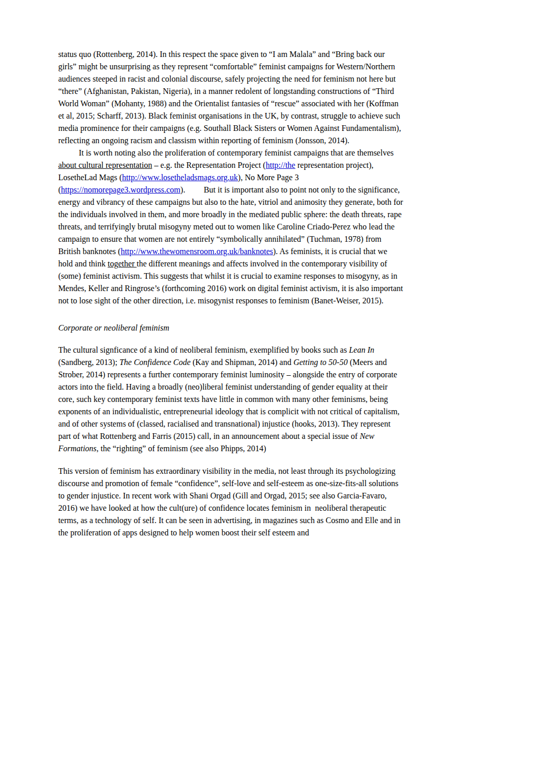status quo (Rottenberg, 2014). In this respect the space given to “I am Malala” and “Bring back our girls” might be unsurprising as they represent “comfortable” feminist campaigns for Western/Northern audiences steeped in racist and colonial discourse, safely projecting the need for feminism not here but “there” (Afghanistan, Pakistan, Nigeria), in a manner redolent of longstanding constructions of “Third World Woman” (Mohanty, 1988) and the Orientalist fantasies of “rescue” associated with her (Koffman et al, 2015; Scharff, 2013). Black feminist organisations in the UK, by contrast, struggle to achieve such media prominence for their campaigns (e.g. Southall Black Sisters or Women Against Fundamentalism), reflecting an ongoing racism and classism within reporting of feminism (Jonsson, 2014).
It is worth noting also the proliferation of contemporary feminist campaigns that are themselves about cultural representation – e.g. the Representation Project (http://the representation project), LosetheLad Mags (http://www.losetheladsmags.org.uk), No More Page 3 (https://nomorepage3.wordpress.com). But it is important also to point not only to the significance, energy and vibrancy of these campaigns but also to the hate, vitriol and animosity they generate, both for the individuals involved in them, and more broadly in the mediated public sphere: the death threats, rape threats, and terrifyingly brutal misogyny meted out to women like Caroline Criado-Perez who lead the campaign to ensure that women are not entirely “symbolically annihilated” (Tuchman, 1978) from British banknotes (http://www.thewomensroom.org.uk/banknotes). As feminists, it is crucial that we hold and think together the different meanings and affects involved in the contemporary visibility of (some) feminist activism. This suggests that whilst it is crucial to examine responses to misogyny, as in Mendes, Keller and Ringrose’s (forthcoming 2016) work on digital feminist activism, it is also important not to lose sight of the other direction, i.e. misogynist responses to feminism (Banet-Weiser, 2015).
Corporate or neoliberal feminism
The cultural signficance of a kind of neoliberal feminism, exemplified by books such as Lean In (Sandberg, 2013); The Confidence Code (Kay and Shipman, 2014) and Getting to 50-50 (Meers and Strober, 2014) represents a further contemporary feminist luminosity – alongside the entry of corporate actors into the field. Having a broadly (neo)liberal feminist understanding of gender equality at their core, such key contemporary feminist texts have little in common with many other feminisms, being exponents of an individualistic, entrepreneurial ideology that is complicit with not critical of capitalism, and of other systems of (classed, racialised and transnational) injustice (hooks, 2013). They represent part of what Rottenberg and Farris (2015) call, in an announcement about a special issue of New Formations, the “righting” of feminism (see also Phipps, 2014)
This version of feminism has extraordinary visibility in the media, not least through its psychologizing discourse and promotion of female “confidence”, self-love and self-esteem as one-size-fits-all solutions to gender injustice. In recent work with Shani Orgad (Gill and Orgad, 2015; see also Garcia-Favaro, 2016) we have looked at how the cult(ure) of confidence locates feminism in neoliberal therapeutic terms, as a technology of self. It can be seen in advertising, in magazines such as Cosmo and Elle and in the proliferation of apps designed to help women boost their self esteem and